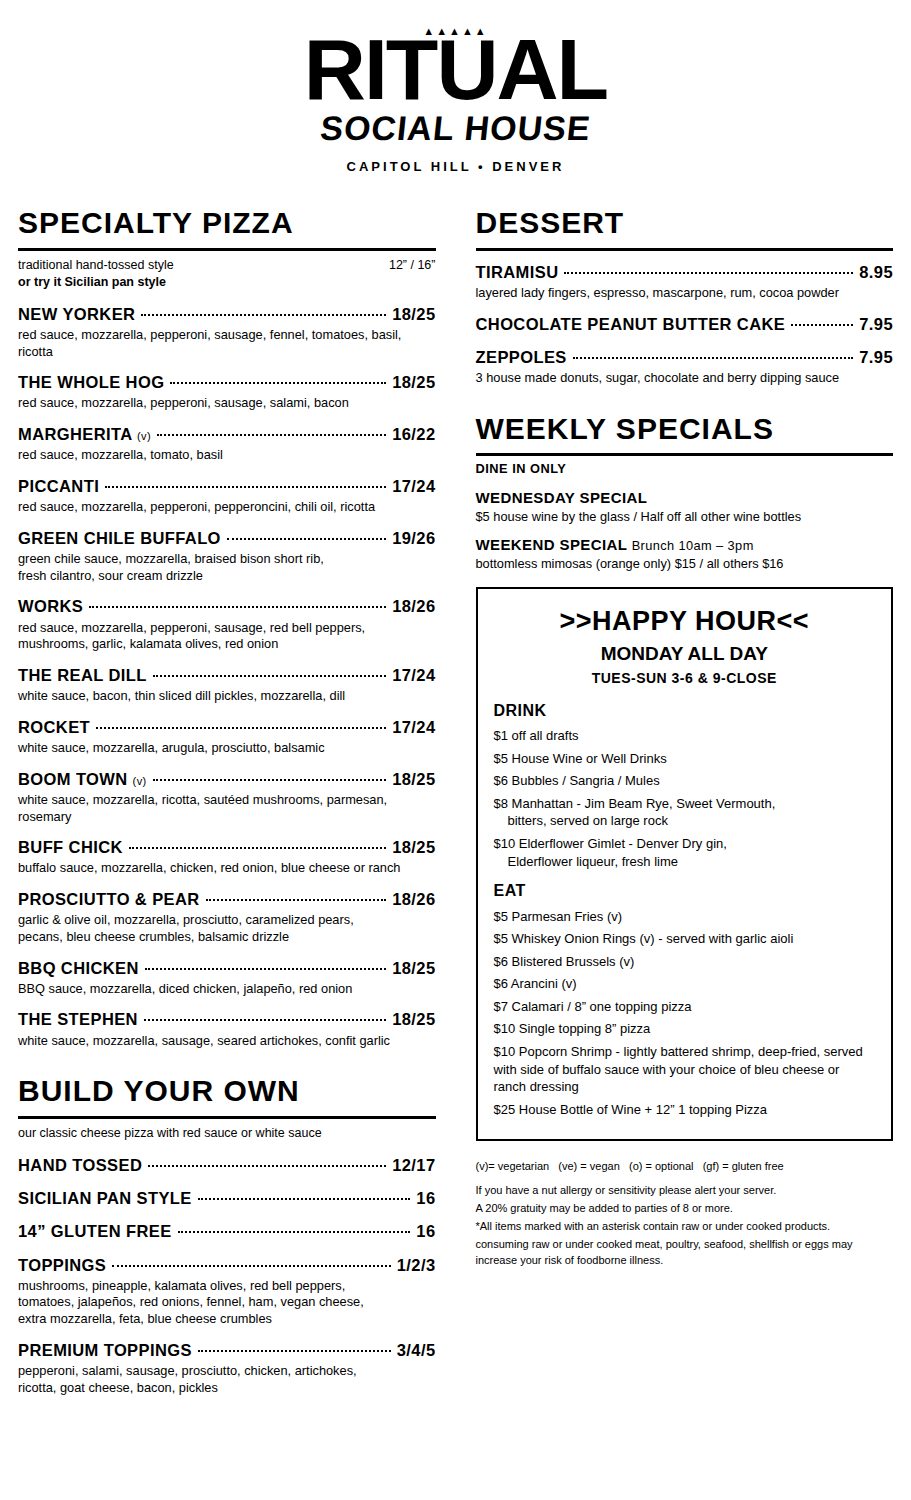▲▲▲▲▲
RITUAL
SOCIAL HOUSE
CAPITOL HILL • DENVER
SPECIALTY PIZZA
traditional hand-tossed style
or try it Sicilian pan style 12” / 16”
NEW YORKER 18/25
red sauce, mozzarella, pepperoni, sausage, fennel, tomatoes, basil, ricotta
THE WHOLE HOG 18/25
red sauce, mozzarella, pepperoni, sausage, salami, bacon
MARGHERITA (v) 16/22
red sauce, mozzarella, tomato, basil
PICCANTI 17/24
red sauce, mozzarella, pepperoni, pepperoncini, chili oil, ricotta
GREEN CHILE BUFFALO 19/26
green chile sauce, mozzarella, braised bison short rib,
fresh cilantro, sour cream drizzle
WORKS 18/26
red sauce, mozzarella, pepperoni, sausage, red bell peppers,
mushrooms, garlic, kalamata olives, red onion
THE REAL DILL 17/24
white sauce, bacon, thin sliced dill pickles, mozzarella, dill
ROCKET 17/24
white sauce, mozzarella, arugula, prosciutto, balsamic
BOOM TOWN (v) 18/25
white sauce, mozzarella, ricotta, sautéed mushrooms, parmesan, rosemary
BUFF CHICK 18/25
buffalo sauce, mozzarella, chicken, red onion, blue cheese or ranch
PROSCIUTTO & PEAR 18/26
garlic & olive oil, mozzarella, prosciutto, caramelized pears,
pecans, bleu cheese crumbles, balsamic drizzle
BBQ CHICKEN 18/25
BBQ sauce, mozzarella, diced chicken, jalapeño, red onion
THE STEPHEN 18/25
white sauce, mozzarella, sausage, seared artichokes, confit garlic
BUILD YOUR OWN
our classic cheese pizza with red sauce or white sauce
HAND TOSSED 12/17
SICILIAN PAN STYLE 16
14” GLUTEN FREE 16
TOPPINGS 1/2/3
mushrooms, pineapple, kalamata olives, red bell peppers,
tomatoes, jalapeños, red onions, fennel, ham, vegan cheese,
extra mozzarella, feta, blue cheese crumbles
PREMIUM TOPPINGS 3/4/5
pepperoni, salami, sausage, prosciutto, chicken, artichokes,
ricotta, goat cheese, bacon, pickles
DESSERT
TIRAMISU 8.95
layered lady fingers, espresso, mascarpone, rum, cocoa powder
CHOCOLATE PEANUT BUTTER CAKE 7.95
ZEPPOLES 7.95
3 house made donuts, sugar, chocolate and berry dipping sauce
WEEKLY SPECIALS
DINE IN ONLY
WEDNESDAY SPECIAL $5 house wine by the glass / Half off all other wine bottles
WEEKEND SPECIAL Brunch 10am – 3pm bottomless mimosas (orange only) $15 / all others $16
>>HAPPY HOUR<<
MONDAY ALL DAY
TUES-SUN 3-6 & 9-CLOSE
DRINK
$1 off all drafts
$5 House Wine or Well Drinks
$6 Bubbles / Sangria / Mules
$8 Manhattan - Jim Beam Rye, Sweet Vermouth, bitters, served on large rock
$10 Elderflower Gimlet - Denver Dry gin, Elderflower liqueur, fresh lime
EAT
$5 Parmesan Fries (v)
$5 Whiskey Onion Rings (v) - served with garlic aioli
$6 Blistered Brussels (v)
$6 Arancini (v)
$7 Calamari / 8” one topping pizza
$10 Single topping 8” pizza
$10 Popcorn Shrimp - lightly battered shrimp, deep-fried, served with side of buffalo sauce with your choice of bleu cheese or ranch dressing
$25 House Bottle of Wine + 12” 1 topping Pizza
(v)= vegetarian (ve) = vegan (o) = optional (gf) = gluten free
If you have a nut allergy or sensitivity please alert your server.
A 20% gratuity may be added to parties of 8 or more.
*All items marked with an asterisk contain raw or under cooked products.
consuming raw or under cooked meat, poultry, seafood, shellfish or eggs may increase your risk of foodborne illness.